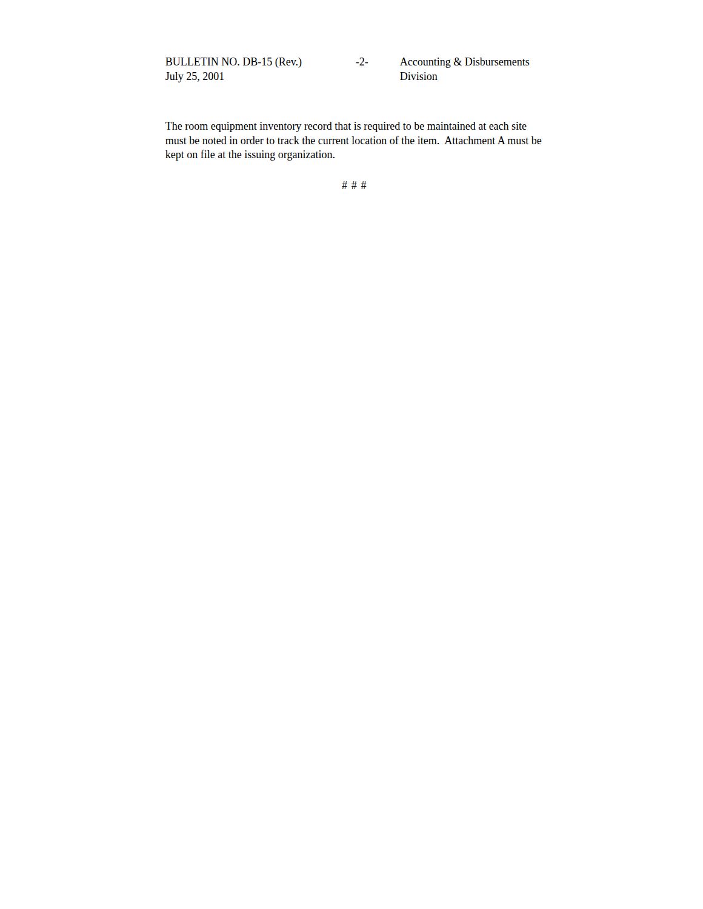| BULLETIN NO. DB-15 (Rev.) | -2- | Accounting & Disbursements |
| July 25, 2001 | | Division |
The room equipment inventory record that is required to be maintained at each site must be noted in order to track the current location of the item. Attachment A must be kept on file at the issuing organization.
# # #